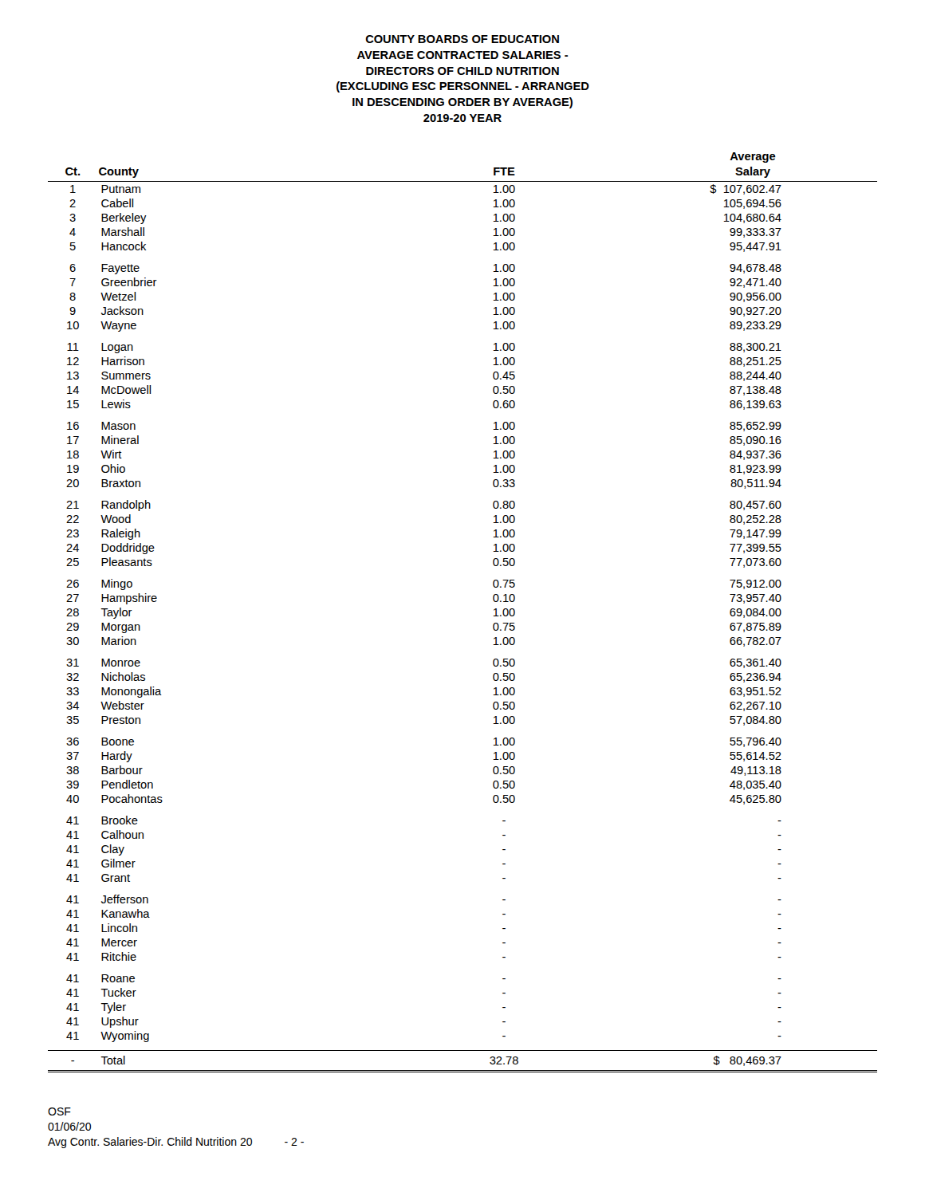COUNTY BOARDS OF EDUCATION
AVERAGE CONTRACTED SALARIES -
DIRECTORS OF CHILD NUTRITION
(EXCLUDING ESC PERSONNEL - ARRANGED
IN DESCENDING ORDER BY AVERAGE)
2019-20 YEAR
| | | | Average |
| --- | --- | --- | --- |
| Ct. | County | FTE | Salary |
| 1 | Putnam | 1.00 | $ 107,602.47 |
| 2 | Cabell | 1.00 | 105,694.56 |
| 3 | Berkeley | 1.00 | 104,680.64 |
| 4 | Marshall | 1.00 | 99,333.37 |
| 5 | Hancock | 1.00 | 95,447.91 |
| 6 | Fayette | 1.00 | 94,678.48 |
| 7 | Greenbrier | 1.00 | 92,471.40 |
| 8 | Wetzel | 1.00 | 90,956.00 |
| 9 | Jackson | 1.00 | 90,927.20 |
| 10 | Wayne | 1.00 | 89,233.29 |
| 11 | Logan | 1.00 | 88,300.21 |
| 12 | Harrison | 1.00 | 88,251.25 |
| 13 | Summers | 0.45 | 88,244.40 |
| 14 | McDowell | 0.50 | 87,138.48 |
| 15 | Lewis | 0.60 | 86,139.63 |
| 16 | Mason | 1.00 | 85,652.99 |
| 17 | Mineral | 1.00 | 85,090.16 |
| 18 | Wirt | 1.00 | 84,937.36 |
| 19 | Ohio | 1.00 | 81,923.99 |
| 20 | Braxton | 0.33 | 80,511.94 |
| 21 | Randolph | 0.80 | 80,457.60 |
| 22 | Wood | 1.00 | 80,252.28 |
| 23 | Raleigh | 1.00 | 79,147.99 |
| 24 | Doddridge | 1.00 | 77,399.55 |
| 25 | Pleasants | 0.50 | 77,073.60 |
| 26 | Mingo | 0.75 | 75,912.00 |
| 27 | Hampshire | 0.10 | 73,957.40 |
| 28 | Taylor | 1.00 | 69,084.00 |
| 29 | Morgan | 0.75 | 67,875.89 |
| 30 | Marion | 1.00 | 66,782.07 |
| 31 | Monroe | 0.50 | 65,361.40 |
| 32 | Nicholas | 0.50 | 65,236.94 |
| 33 | Monongalia | 1.00 | 63,951.52 |
| 34 | Webster | 0.50 | 62,267.10 |
| 35 | Preston | 1.00 | 57,084.80 |
| 36 | Boone | 1.00 | 55,796.40 |
| 37 | Hardy | 1.00 | 55,614.52 |
| 38 | Barbour | 0.50 | 49,113.18 |
| 39 | Pendleton | 0.50 | 48,035.40 |
| 40 | Pocahontas | 0.50 | 45,625.80 |
| 41 | Brooke | - | - |
| 41 | Calhoun | - | - |
| 41 | Clay | - | - |
| 41 | Gilmer | - | - |
| 41 | Grant | - | - |
| 41 | Jefferson | - | - |
| 41 | Kanawha | - | - |
| 41 | Lincoln | - | - |
| 41 | Mercer | - | - |
| 41 | Ritchie | - | - |
| 41 | Roane | - | - |
| 41 | Tucker | - | - |
| 41 | Tyler | - | - |
| 41 | Upshur | - | - |
| 41 | Wyoming | - | - |
| - | Total | 32.78 | $ 80,469.37 |
OSF
01/06/20
Avg Contr. Salaries-Dir. Child Nutrition 20 - 2 -